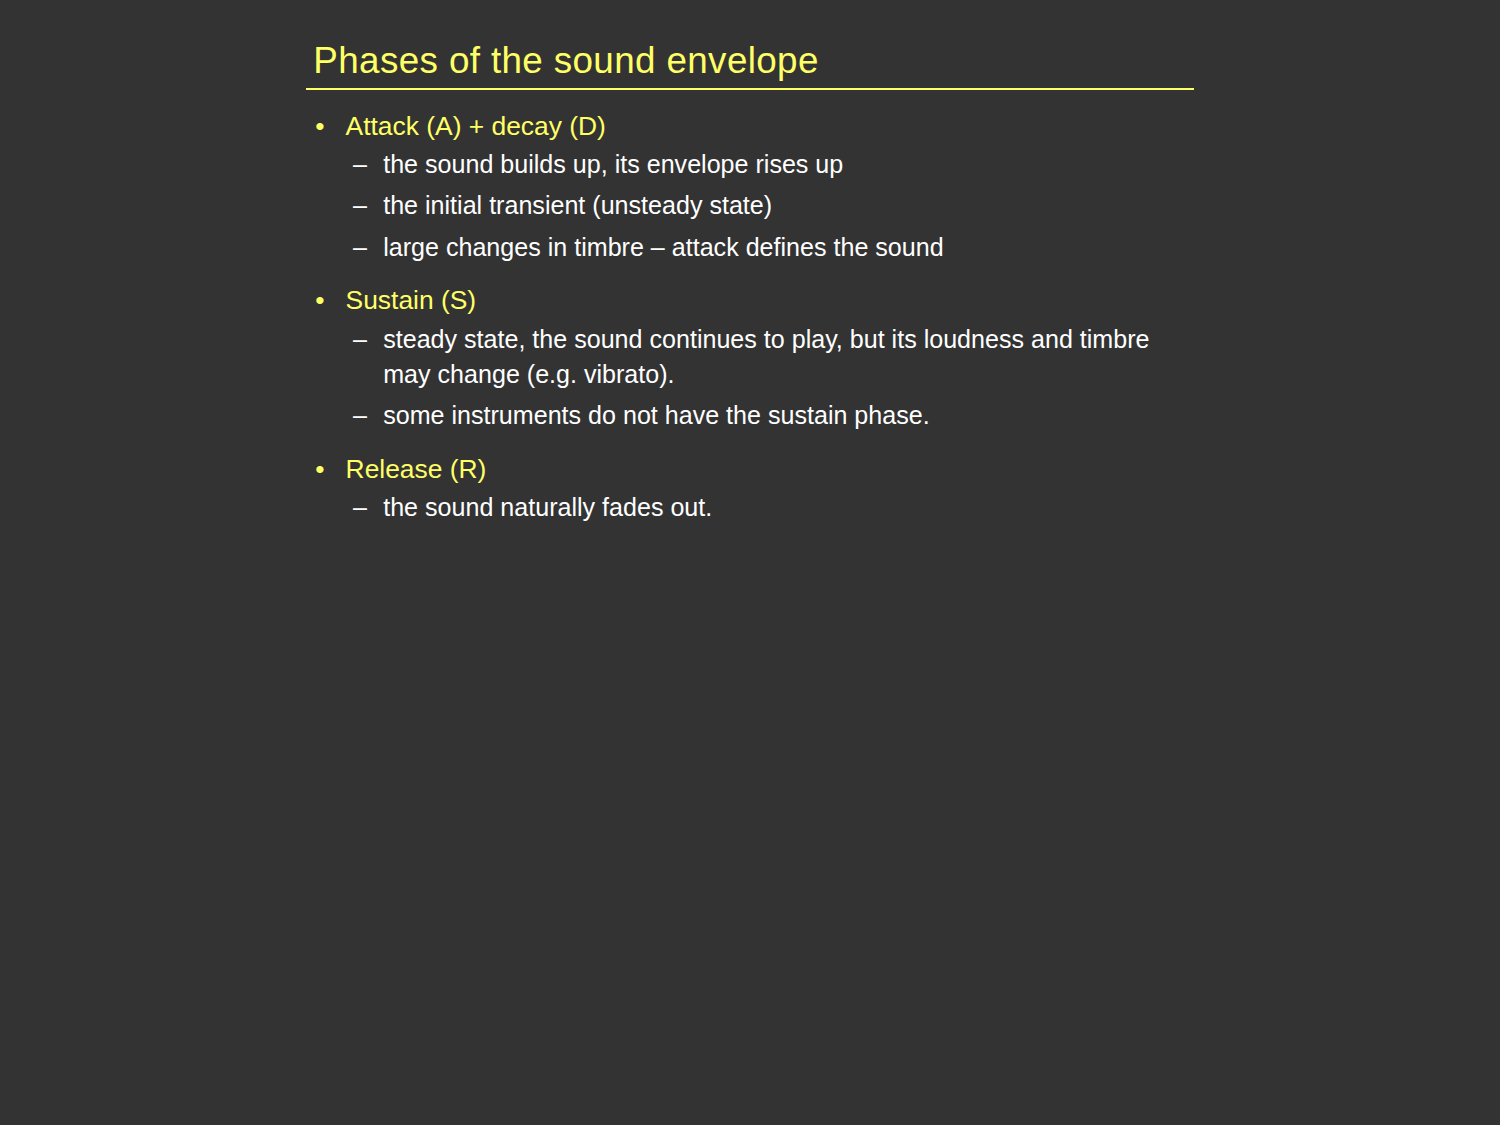Phases of the sound envelope
Attack (A) + decay (D)
the sound builds up, its envelope rises up
the initial transient (unsteady state)
large changes in timbre – attack defines the sound
Sustain (S)
steady state, the sound continues to play, but its loudness and timbre may change (e.g. vibrato).
some instruments do not have the sustain phase.
Release (R)
the sound naturally fades out.